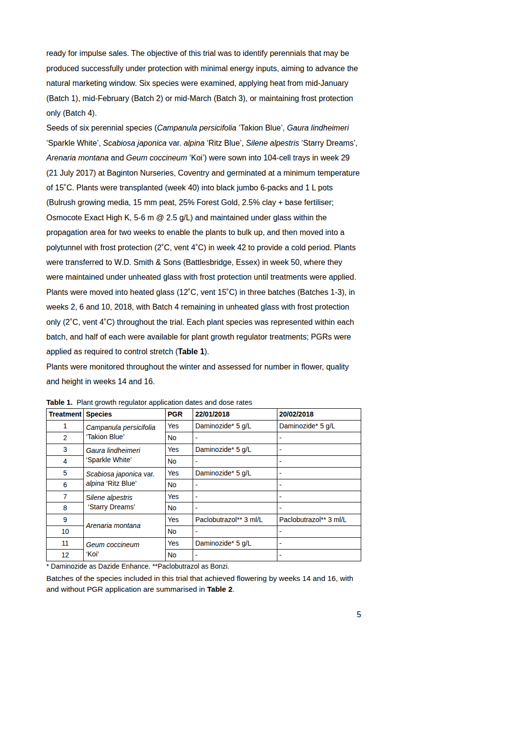ready for impulse sales. The objective of this trial was to identify perennials that may be produced successfully under protection with minimal energy inputs, aiming to advance the natural marketing window. Six species were examined, applying heat from mid-January (Batch 1), mid-February (Batch 2) or mid-March (Batch 3), or maintaining frost protection only (Batch 4).
Seeds of six perennial species (Campanula persicifolia ‘Takion Blue’, Gaura lindheimeri ‘Sparkle White’, Scabiosa japonica var. alpina ‘Ritz Blue’, Silene alpestris ‘Starry Dreams’, Arenaria montana and Geum coccineum ‘Koi’) were sown into 104-cell trays in week 29 (21 July 2017) at Baginton Nurseries, Coventry and germinated at a minimum temperature of 15˚C. Plants were transplanted (week 40) into black jumbo 6-packs and 1 L pots (Bulrush growing media, 15 mm peat, 25% Forest Gold, 2.5% clay + base fertiliser; Osmocote Exact High K, 5-6 m @ 2.5 g/L) and maintained under glass within the propagation area for two weeks to enable the plants to bulk up, and then moved into a polytunnel with frost protection (2˚C, vent 4˚C) in week 42 to provide a cold period. Plants were transferred to W.D. Smith & Sons (Battlesbridge, Essex) in week 50, where they were maintained under unheated glass with frost protection until treatments were applied. Plants were moved into heated glass (12˚C, vent 15˚C) in three batches (Batches 1-3), in weeks 2, 6 and 10, 2018, with Batch 4 remaining in unheated glass with frost protection only (2˚C, vent 4˚C) throughout the trial. Each plant species was represented within each batch, and half of each were available for plant growth regulator treatments; PGRs were applied as required to control stretch (Table 1).
Plants were monitored throughout the winter and assessed for number in flower, quality and height in weeks 14 and 16.
Table 1. Plant growth regulator application dates and dose rates
| Treatment | Species | PGR | 22/01/2018 | 20/02/2018 |
| --- | --- | --- | --- | --- |
| 1 | Campanula persicifolia ‘Takion Blue’ | Yes | Daminozide* 5 g/L | Daminozide* 5 g/L |
| 2 | No | - | - |
| 3 | Gaura lindheimeri ‘Sparkle White’ | Yes | Daminozide* 5 g/L | - |
| 4 | No | - | - |
| 5 | Scabiosa japonica var. alpina ‘Ritz Blue’ | Yes | Daminozide* 5 g/L | - |
| 6 | No | - | - |
| 7 | S ilene alpestris ‘Starry Dreams’ | Yes | - | - |
| 8 | No | - | - |
| 9 | Arenaria montana | Yes | Paclobutrazol** 3 ml/L | Paclobutrazol** 3 ml/L |
| 10 | No | - | - |
| 11 | Geum coccineum ‘Koi’ | Yes | Daminozide* 5 g/L | - |
| 12 | No | - | - |
* Daminozide as Dazide Enhance. **Paclobutrazol as Bonzi.
Batches of the species included in this trial that achieved flowering by weeks 14 and 16, with and without PGR application are summarised in Table 2.
5